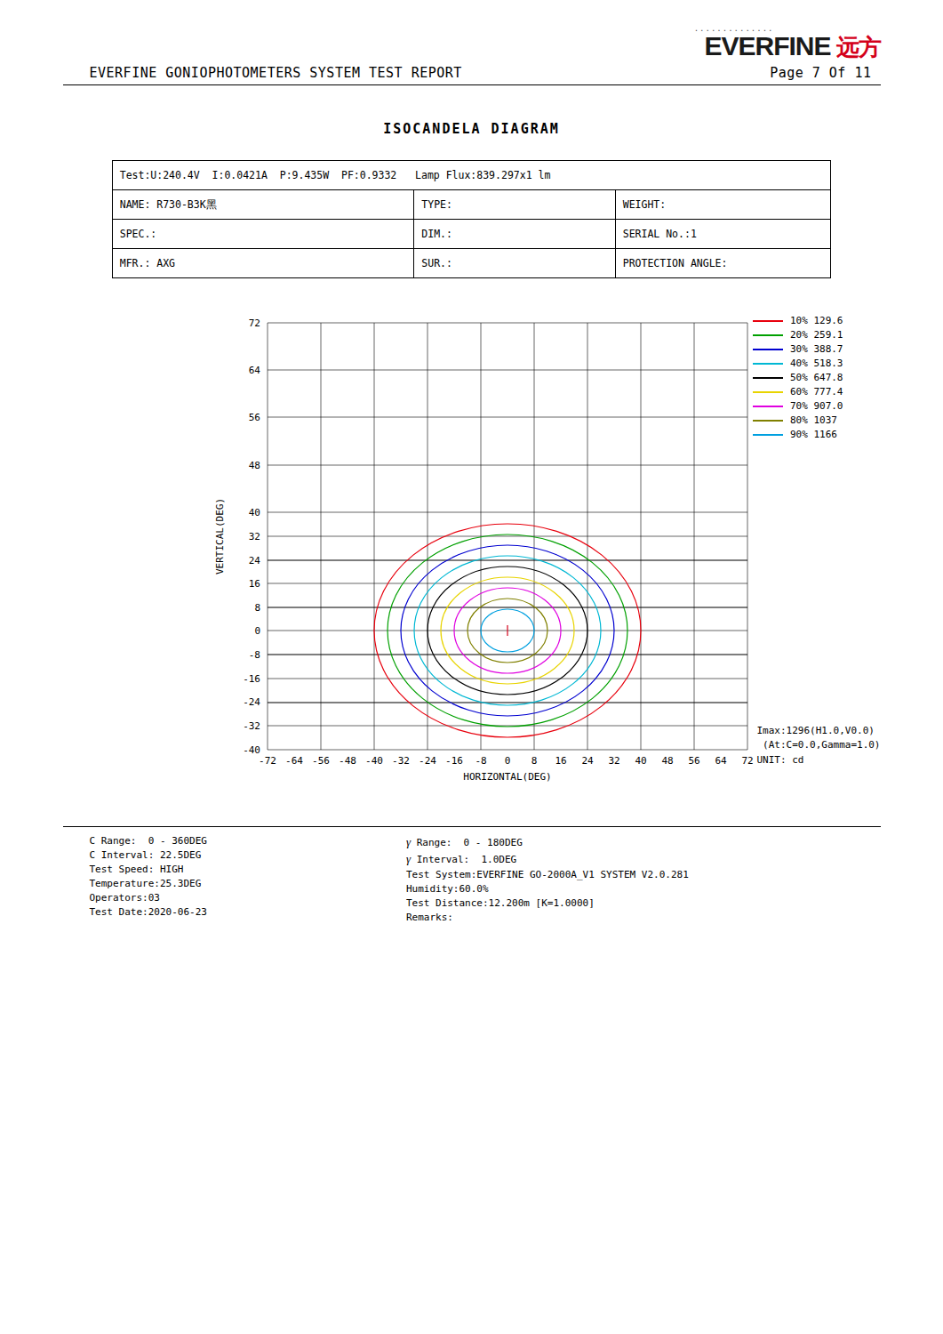..............
EVER FINE 远方
EVERFINE GONIOPHOTOMETERS SYSTEM TEST REPORT
Page 7 Of 11
ISOCANDELA DIAGRAM
| Test:U:240.4V I:0.0421A P:9.435W PF:0.9332 Lamp Flux:839.297x1 lm |
| NAME: R730-B3K黑 | TYPE: | WEIGHT: |
| SPEC.: | DIM.: | SERIAL No.:1 |
| MFR.: AXG | SUR.: | PROTECTION ANGLE: |
72 64 56 48 40 32 24 16 8 0 -8 -16 -24 -32 -40 -72 -64 -56 -48 -40 -32 -24 -16 -8 0 8 16 24 32 40 48 56 64 72 HORIZONTAL(DEG) VERTICAL(DEG)
| | 10% 129.6 |
| | 20% 259.1 |
| | 30% 388.7 |
| | 40% 518.3 |
| | 50% 647.8 |
| | 60% 777.4 |
| | 70% 907.0 |
| | 80% 1037 |
| | 90% 1166 |
Imax:1296(H1.0,V0.0)
(At:C=0.0,Gamma=1.0)
UNIT: cd
C Range: 0 - 360DEG
C Interval: 22.5DEG
Test Speed: HIGH
Temperature:25.3DEG
Operators:03
Test Date:2020-06-23
γ Range: 0 - 180DEG
γ Interval: 1.0DEG
Test System:EVERFINE GO-2000A_V1 SYSTEM V2.0.281
Humidity:60.0%
Test Distance:12.200m [K=1.0000]
Remarks: